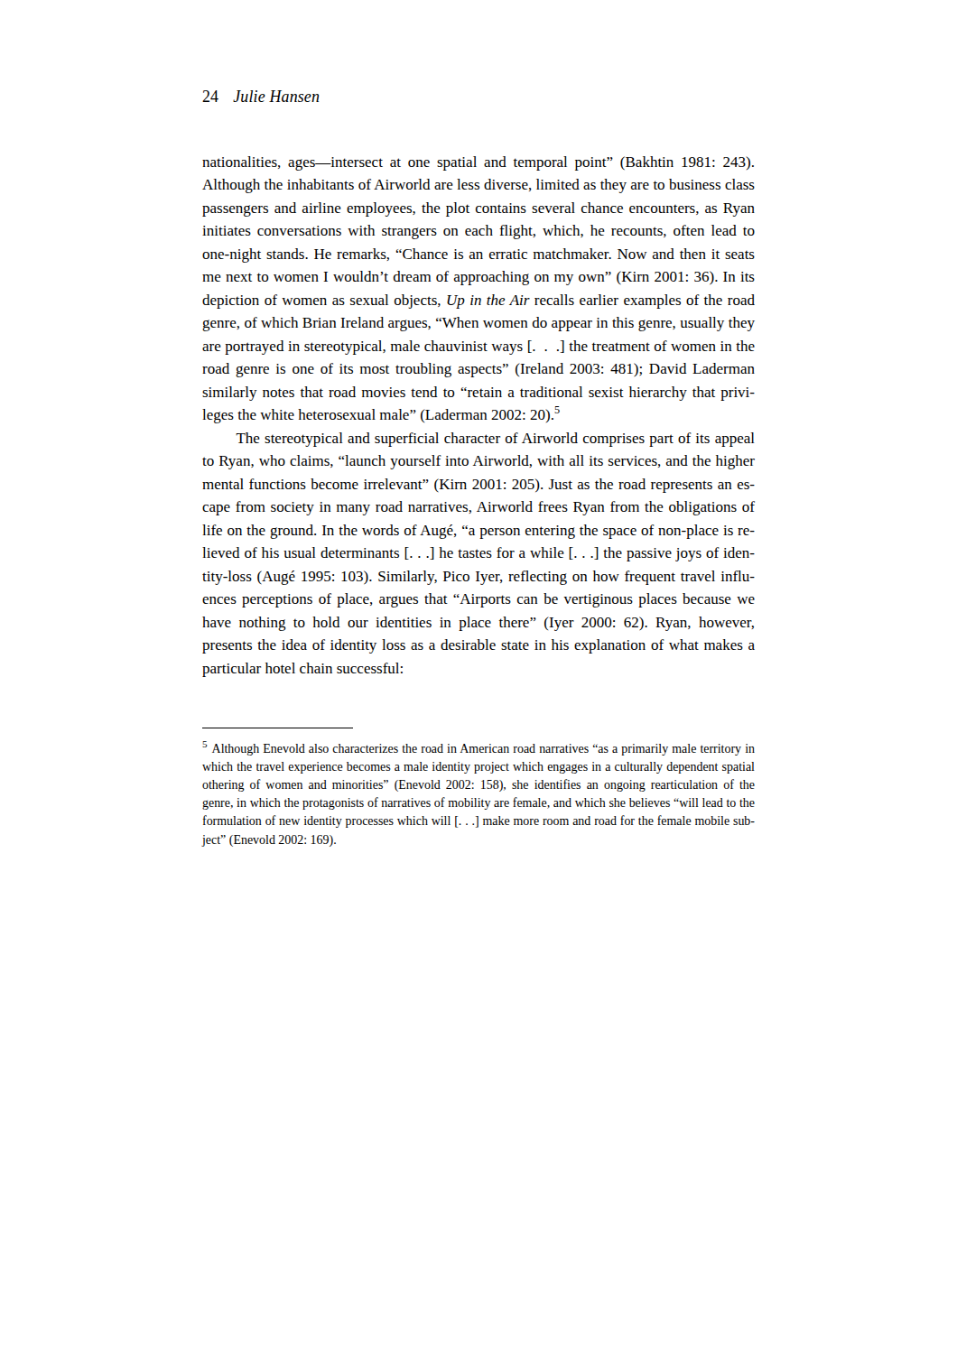24 Julie Hansen
nationalities, ages—intersect at one spatial and temporal point” (Bakhtin 1981: 243). Although the inhabitants of Airworld are less diverse, limited as they are to business class passengers and airline employees, the plot contains several chance encounters, as Ryan initiates conversations with strangers on each flight, which, he recounts, often lead to one-night stands. He remarks, “Chance is an erratic matchmaker. Now and then it seats me next to women I wouldn’t dream of approaching on my own” (Kirn 2001: 36). In its depiction of women as sexual objects, Up in the Air recalls earlier examples of the road genre, of which Brian Ireland argues, “When women do appear in this genre, usually they are portrayed in stereotypical, male chauvinist ways [. . .] the treatment of women in the road genre is one of its most troubling aspects” (Ireland 2003: 481); David Laderman similarly notes that road movies tend to “retain a traditional sexist hierarchy that privileges the white heterosexual male” (Laderman 2002: 20).5
The stereotypical and superficial character of Airworld comprises part of its appeal to Ryan, who claims, “launch yourself into Airworld, with all its services, and the higher mental functions become irrelevant” (Kirn 2001: 205). Just as the road represents an escape from society in many road narratives, Airworld frees Ryan from the obligations of life on the ground. In the words of Augé, “a person entering the space of non-place is relieved of his usual determinants [. . .] he tastes for a while [. . .] the passive joys of identity-loss (Augé 1995: 103). Similarly, Pico Iyer, reflecting on how frequent travel influences perceptions of place, argues that “Airports can be vertiginous places because we have nothing to hold our identities in place there” (Iyer 2000: 62). Ryan, however, presents the idea of identity loss as a desirable state in his explanation of what makes a particular hotel chain successful:
5 Although Enevold also characterizes the road in American road narratives “as a primarily male territory in which the travel experience becomes a male identity project which engages in a culturally dependent spatial othering of women and minorities” (Enevold 2002: 158), she identifies an ongoing rearticulation of the genre, in which the protagonists of narratives of mobility are female, and which she believes “will lead to the formulation of new identity processes which will [. . .] make more room and road for the female mobile subject” (Enevold 2002: 169).